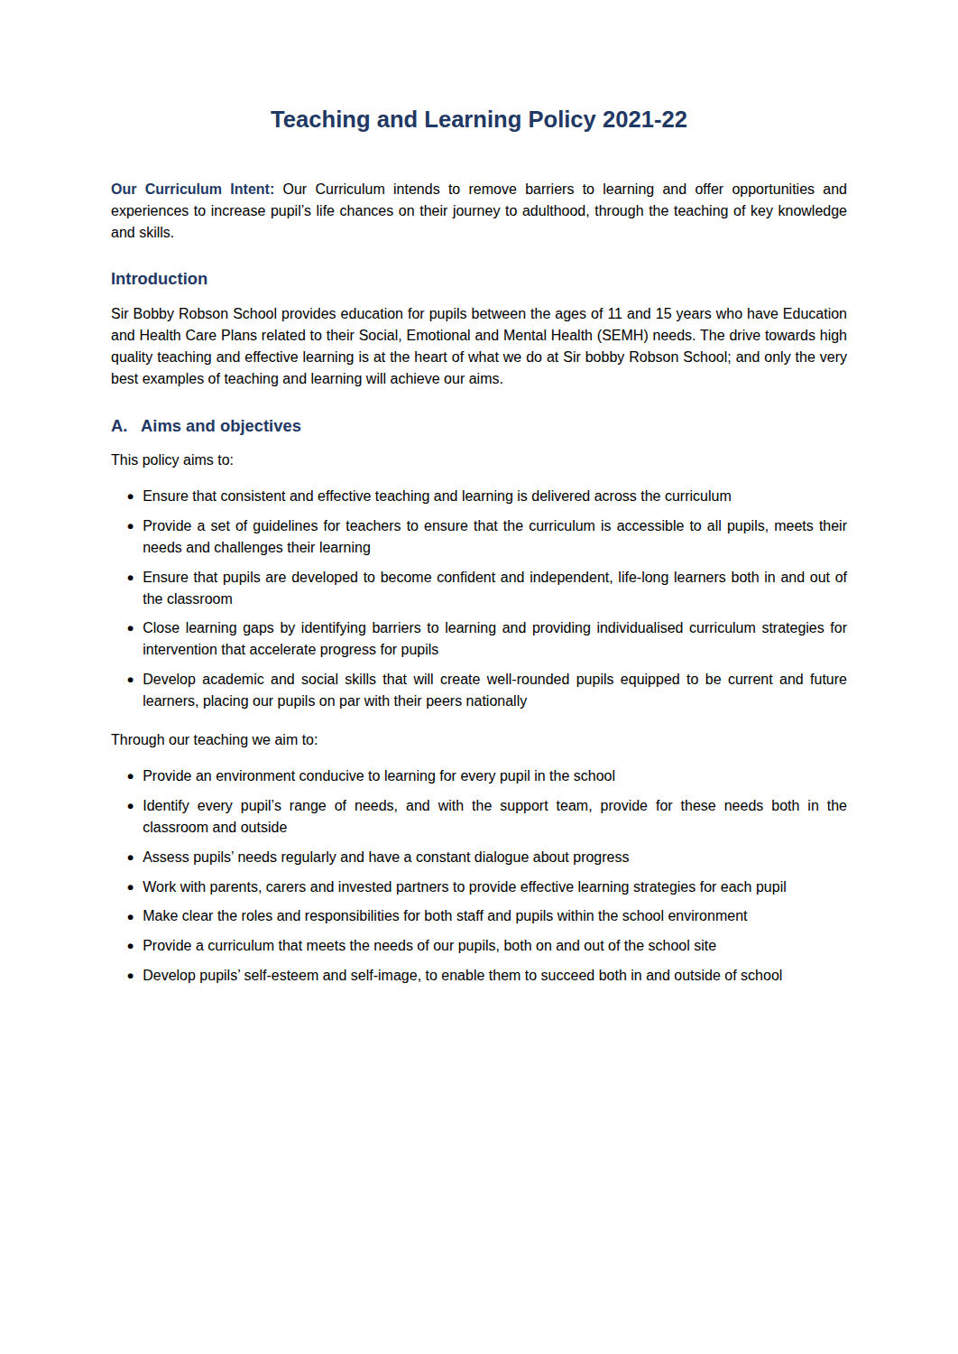Teaching and Learning Policy 2021-22
Our Curriculum Intent: Our Curriculum intends to remove barriers to learning and offer opportunities and experiences to increase pupil’s life chances on their journey to adulthood, through the teaching of key knowledge and skills.
Introduction
Sir Bobby Robson School provides education for pupils between the ages of 11 and 15 years who have Education and Health Care Plans related to their Social, Emotional and Mental Health (SEMH) needs. The drive towards high quality teaching and effective learning is at the heart of what we do at Sir bobby Robson School; and only the very best examples of teaching and learning will achieve our aims.
A. Aims and objectives
This policy aims to:
Ensure that consistent and effective teaching and learning is delivered across the curriculum
Provide a set of guidelines for teachers to ensure that the curriculum is accessible to all pupils, meets their needs and challenges their learning
Ensure that pupils are developed to become confident and independent, life-long learners both in and out of the classroom
Close learning gaps by identifying barriers to learning and providing individualised curriculum strategies for intervention that accelerate progress for pupils
Develop academic and social skills that will create well-rounded pupils equipped to be current and future learners, placing our pupils on par with their peers nationally
Through our teaching we aim to:
Provide an environment conducive to learning for every pupil in the school
Identify every pupil’s range of needs, and with the support team, provide for these needs both in the classroom and outside
Assess pupils’ needs regularly and have a constant dialogue about progress
Work with parents, carers and invested partners to provide effective learning strategies for each pupil
Make clear the roles and responsibilities for both staff and pupils within the school environment
Provide a curriculum that meets the needs of our pupils, both on and out of the school site
Develop pupils’ self-esteem and self-image, to enable them to succeed both in and outside of school